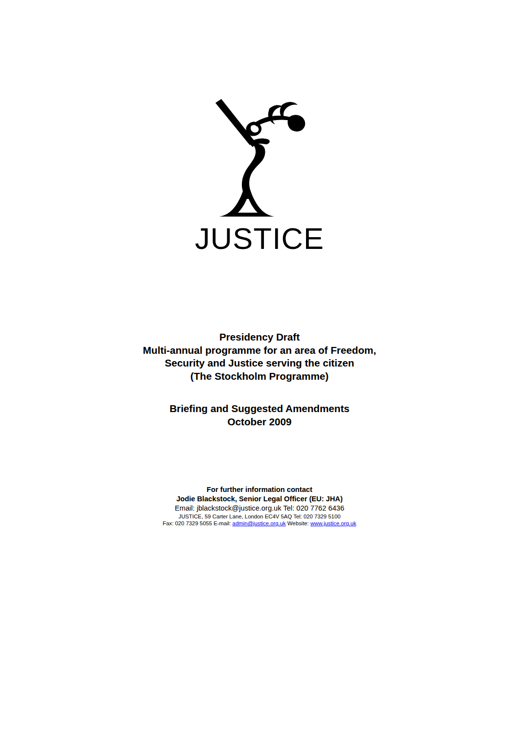JUSTICE
Presidency Draft
Multi-annual programme for an area of Freedom,
Security and Justice serving the citizen
(The Stockholm Programme)
Briefing and Suggested Amendments
October 2009
For further information contact
Jodie Blackstock, Senior Legal Officer (EU: JHA)
Email: jblackstock@justice.org.uk Tel: 020 7762 6436
JUSTICE, 59 Carter Lane, London EC4V 5AQ Tel: 020 7329 5100
Fax: 020 7329 5055 E-mail: admin@justice.org.uk Website: www.justice.org.uk